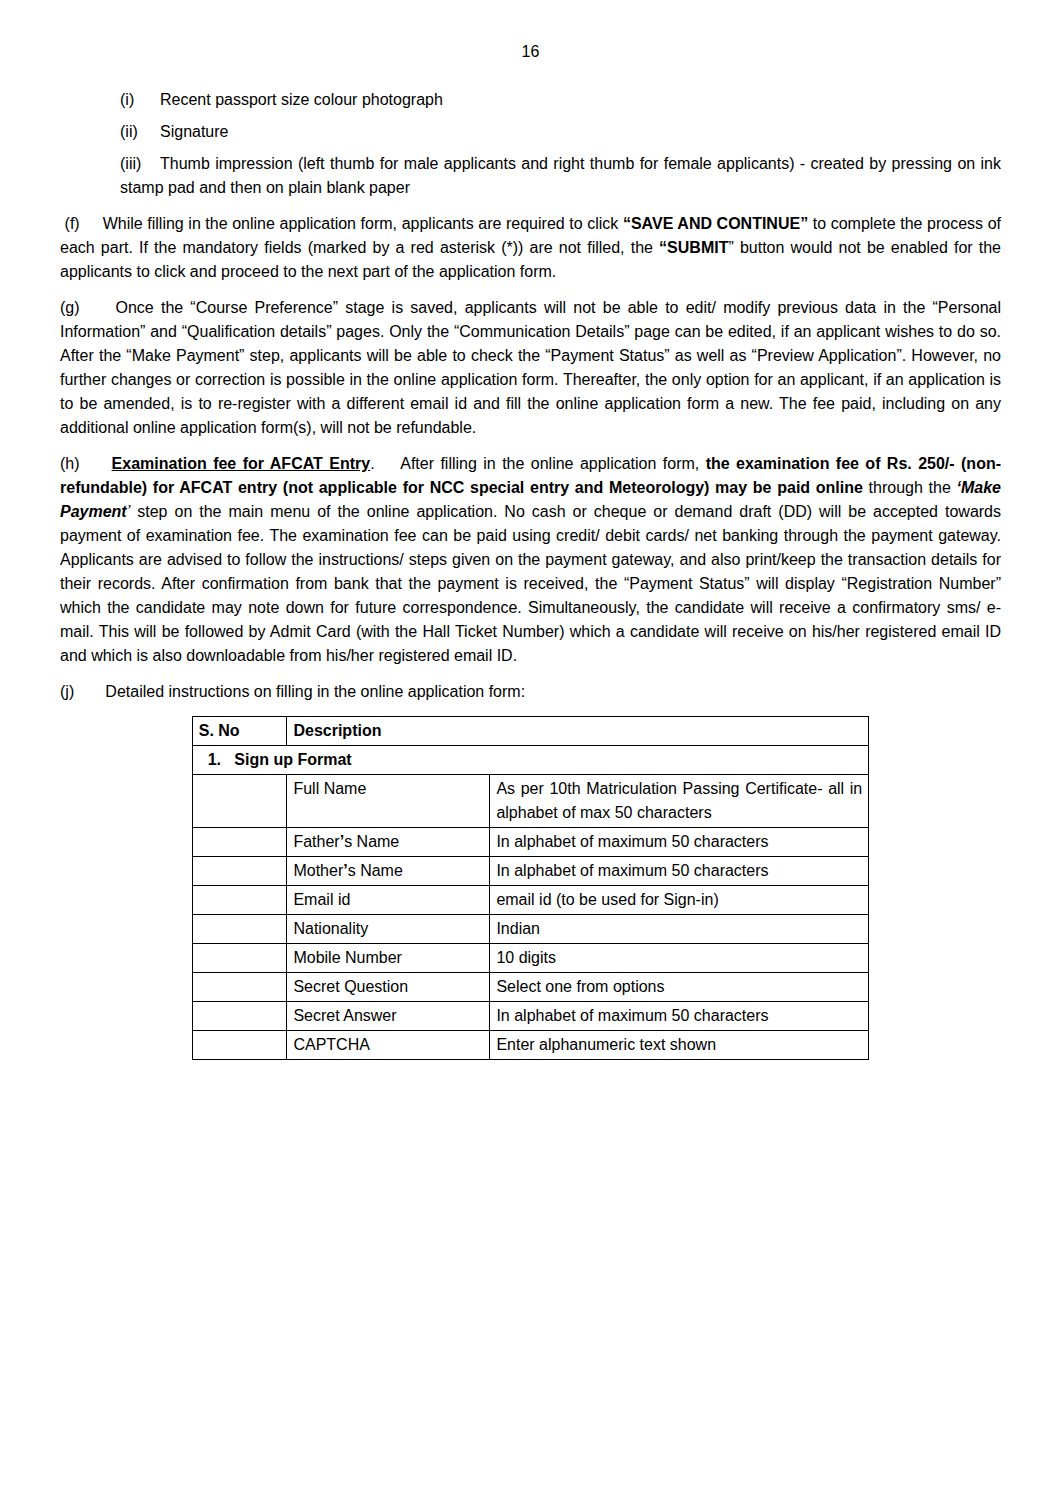16
(i) Recent passport size colour photograph
(ii) Signature
(iii) Thumb impression (left thumb for male applicants and right thumb for female applicants) - created by pressing on ink stamp pad and then on plain blank paper
(f) While filling in the online application form, applicants are required to click “SAVE AND CONTINUE” to complete the process of each part. If the mandatory fields (marked by a red asterisk (*)) are not filled, the “SUBMIT” button would not be enabled for the applicants to click and proceed to the next part of the application form.
(g) Once the “Course Preference” stage is saved, applicants will not be able to edit/ modify previous data in the “Personal Information” and “Qualification details” pages. Only the “Communication Details” page can be edited, if an applicant wishes to do so. After the “Make Payment” step, applicants will be able to check the “Payment Status” as well as “Preview Application”. However, no further changes or correction is possible in the online application form. Thereafter, the only option for an applicant, if an application is to be amended, is to re-register with a different email id and fill the online application form a new. The fee paid, including on any additional online application form(s), will not be refundable.
(h) Examination fee for AFCAT Entry. After filling in the online application form, the examination fee of Rs. 250/- (non-refundable) for AFCAT entry (not applicable for NCC special entry and Meteorology) may be paid online through the ‘Make Payment’ step on the main menu of the online application. No cash or cheque or demand draft (DD) will be accepted towards payment of examination fee. The examination fee can be paid using credit/ debit cards/ net banking through the payment gateway. Applicants are advised to follow the instructions/ steps given on the payment gateway, and also print/keep the transaction details for their records. After confirmation from bank that the payment is received, the “Payment Status” will display “Registration Number” which the candidate may note down for future correspondence. Simultaneously, the candidate will receive a confirmatory sms/ e-mail. This will be followed by Admit Card (with the Hall Ticket Number) which a candidate will receive on his/her registered email ID and which is also downloadable from his/her registered email ID.
(j) Detailed instructions on filling in the online application form:
| S. No | Description |
| 1. Sign up Format |
| | Full Name | As per 10th Matriculation Passing Certificate- all in alphabet of max 50 characters |
| | Father ’ s Name | In alphabet of maximum 50 characters |
| | Mother ’ s Name | In alphabet of maximum 50 characters |
| | Email id | email id (to be used for Sign-in) |
| | Nationality | Indian |
| | Mobile Number | 10 digits |
| | Secret Question | Select one from options |
| | Secret Answer | In alphabet of maximum 50 characters |
| | CAPTCHA | Enter alphanumeric text shown |